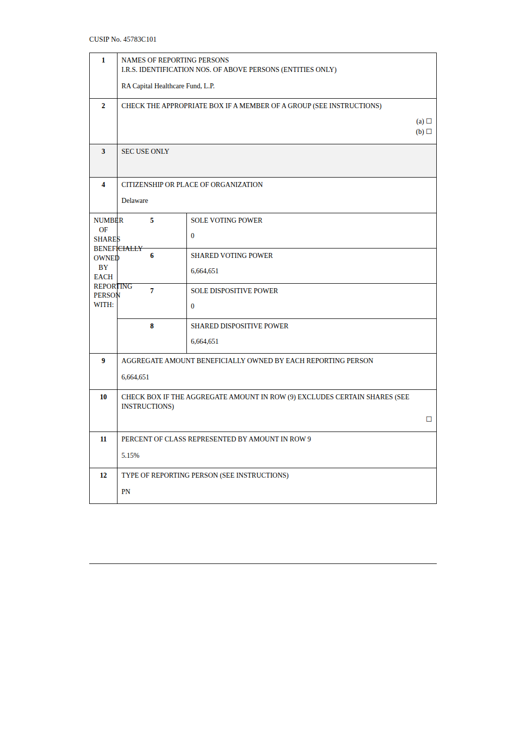CUSIP No. 45783C101
| 1 | NAMES OF REPORTING PERSONS I.R.S. IDENTIFICATION NOS. OF ABOVE PERSONS (ENTITIES ONLY) RA Capital Healthcare Fund, L.P. |
| 2 | CHECK THE APPROPRIATE BOX IF A MEMBER OF A GROUP (SEE INSTRUCTIONS) (a) ☐ (b) ☐ |
| 3 | SEC USE ONLY |
| 4 | CITIZENSHIP OR PLACE OF ORGANIZATION Delaware |
| NUMBER OF SHARES BENEFICIALLY OWNED BY EACH REPORTING PERSON WITH: | 5 | SOLE VOTING POWER 0 |
| 6 | SHARED VOTING POWER 6,664,651 |
| 7 | SOLE DISPOSITIVE POWER 0 |
| 8 | SHARED DISPOSITIVE POWER 6,664,651 |
| 9 | AGGREGATE AMOUNT BENEFICIALLY OWNED BY EACH REPORTING PERSON 6,664,651 |
| 10 | CHECK BOX IF THE AGGREGATE AMOUNT IN ROW (9) EXCLUDES CERTAIN SHARES (SEE INSTRUCTIONS) ☐ |
| 11 | PERCENT OF CLASS REPRESENTED BY AMOUNT IN ROW 9 5.15% |
| 12 | TYPE OF REPORTING PERSON (SEE INSTRUCTIONS) PN |